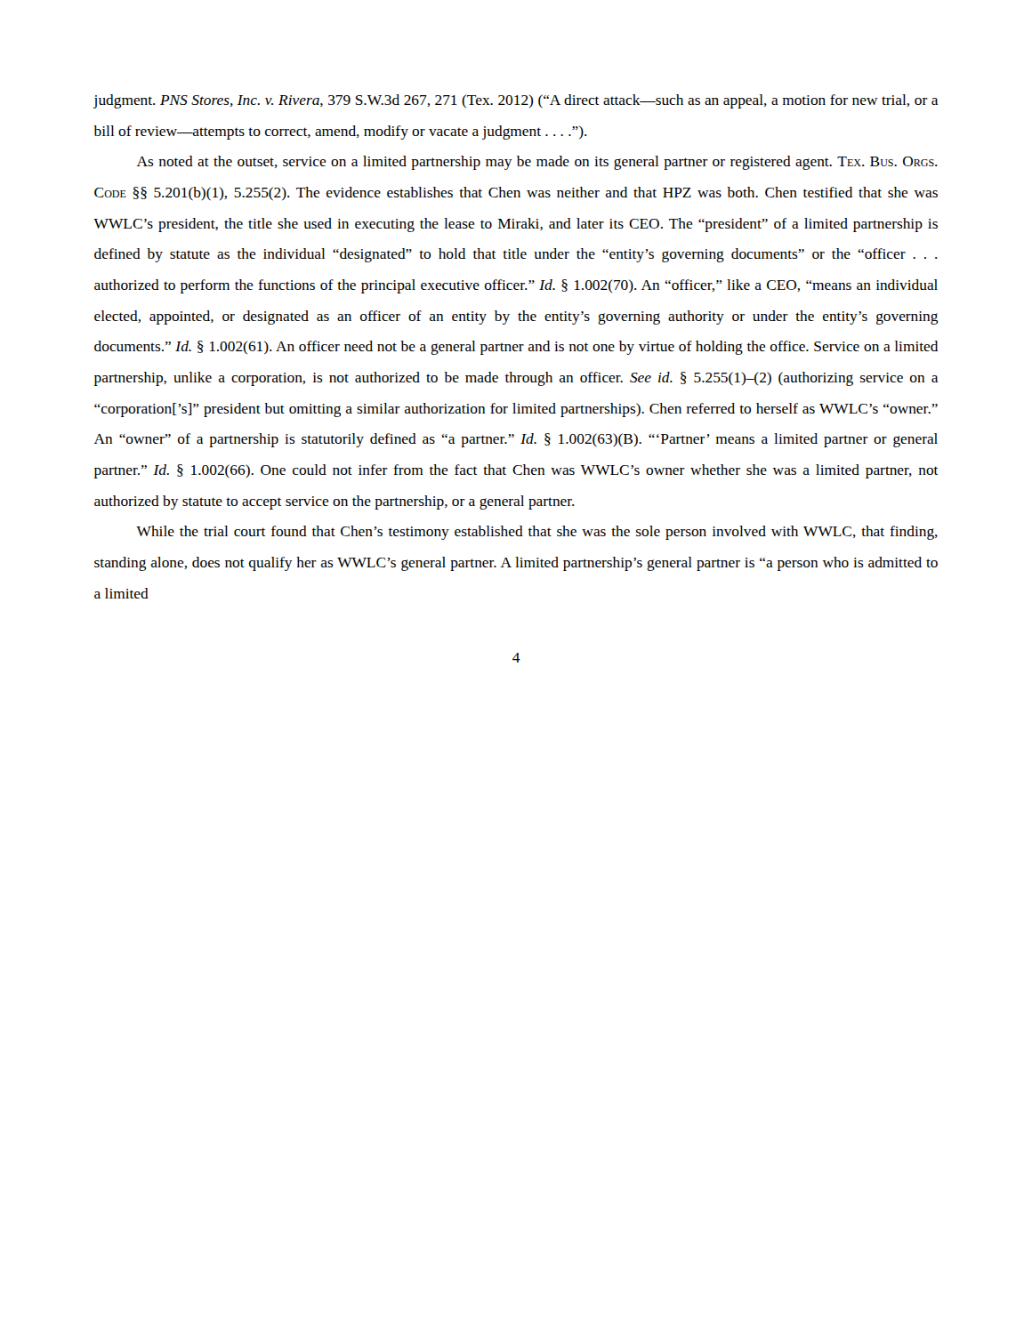judgment. PNS Stores, Inc. v. Rivera, 379 S.W.3d 267, 271 (Tex. 2012) (“A direct attack—such as an appeal, a motion for new trial, or a bill of review—attempts to correct, amend, modify or vacate a judgment . . . .”).
As noted at the outset, service on a limited partnership may be made on its general partner or registered agent. Tex. Bus. Orgs. Code §§ 5.201(b)(1), 5.255(2). The evidence establishes that Chen was neither and that HPZ was both. Chen testified that she was WWLC’s president, the title she used in executing the lease to Miraki, and later its CEO. The “president” of a limited partnership is defined by statute as the individual “designated” to hold that title under the “entity’s governing documents” or the “officer . . . authorized to perform the functions of the principal executive officer.” Id. § 1.002(70). An “officer,” like a CEO, “means an individual elected, appointed, or designated as an officer of an entity by the entity’s governing authority or under the entity’s governing documents.” Id. § 1.002(61). An officer need not be a general partner and is not one by virtue of holding the office. Service on a limited partnership, unlike a corporation, is not authorized to be made through an officer. See id. § 5.255(1)–(2) (authorizing service on a “corporation[’s]” president but omitting a similar authorization for limited partnerships). Chen referred to herself as WWLC’s “owner.” An “owner” of a partnership is statutorily defined as “a partner.” Id. § 1.002(63)(B). “‘Partner’ means a limited partner or general partner.” Id. § 1.002(66). One could not infer from the fact that Chen was WWLC’s owner whether she was a limited partner, not authorized by statute to accept service on the partnership, or a general partner.
While the trial court found that Chen’s testimony established that she was the sole person involved with WWLC, that finding, standing alone, does not qualify her as WWLC’s general partner. A limited partnership’s general partner is “a person who is admitted to a limited
4